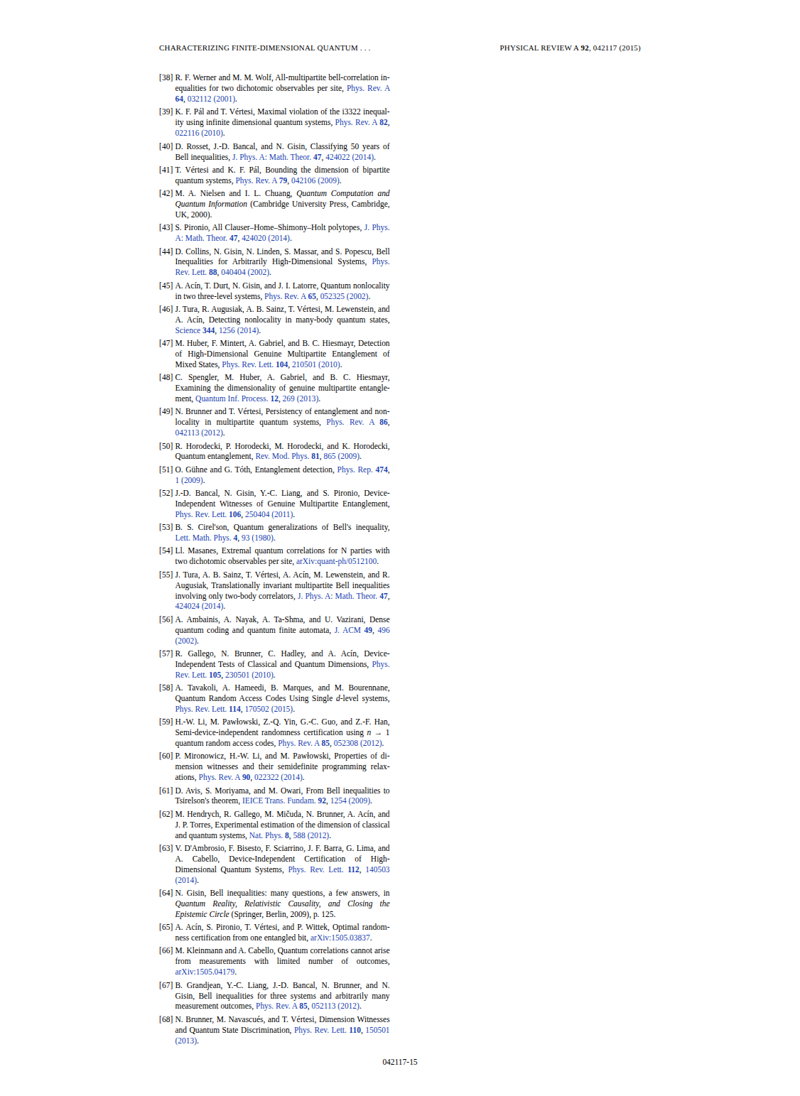Characterizing finite-dimensional quantum . . .
Physical Review A 92, 042117 (2015)
[38] R. F. Werner and M. M. Wolf, All-multipartite bell-correlation inequalities for two dichotomic observables per site, Phys. Rev. A 64, 032112 (2001).
[39] K. F. Pál and T. Vértesi, Maximal violation of the i3322 inequality using infinite dimensional quantum systems, Phys. Rev. A 82, 022116 (2010).
[40] D. Rosset, J.-D. Bancal, and N. Gisin, Classifying 50 years of Bell inequalities, J. Phys. A: Math. Theor. 47, 424022 (2014).
[41] T. Vértesi and K. F. Pál, Bounding the dimension of bipartite quantum systems, Phys. Rev. A 79, 042106 (2009).
[42] M. A. Nielsen and I. L. Chuang, Quantum Computation and Quantum Information (Cambridge University Press, Cambridge, UK, 2000).
[43] S. Pironio, All Clauser–Home–Shimony–Holt polytopes, J. Phys. A: Math. Theor. 47, 424020 (2014).
[44] D. Collins, N. Gisin, N. Linden, S. Massar, and S. Popescu, Bell Inequalities for Arbitrarily High-Dimensional Systems, Phys. Rev. Lett. 88, 040404 (2002).
[45] A. Acín, T. Durt, N. Gisin, and J. I. Latorre, Quantum nonlocality in two three-level systems, Phys. Rev. A 65, 052325 (2002).
[46] J. Tura, R. Augusiak, A. B. Sainz, T. Vértesi, M. Lewenstein, and A. Acín, Detecting nonlocality in many-body quantum states, Science 344, 1256 (2014).
[47] M. Huber, F. Mintert, A. Gabriel, and B. C. Hiesmayr, Detection of High-Dimensional Genuine Multipartite Entanglement of Mixed States, Phys. Rev. Lett. 104, 210501 (2010).
[48] C. Spengler, M. Huber, A. Gabriel, and B. C. Hiesmayr, Examining the dimensionality of genuine multipartite entanglement, Quantum Inf. Process. 12, 269 (2013).
[49] N. Brunner and T. Vértesi, Persistency of entanglement and nonlocality in multipartite quantum systems, Phys. Rev. A 86, 042113 (2012).
[50] R. Horodecki, P. Horodecki, M. Horodecki, and K. Horodecki, Quantum entanglement, Rev. Mod. Phys. 81, 865 (2009).
[51] O. Gühne and G. Tóth, Entanglement detection, Phys. Rep. 474, 1 (2009).
[52] J.-D. Bancal, N. Gisin, Y.-C. Liang, and S. Pironio, Device-Independent Witnesses of Genuine Multipartite Entanglement, Phys. Rev. Lett. 106, 250404 (2011).
[53] B. S. Cirel'son, Quantum generalizations of Bell's inequality, Lett. Math. Phys. 4, 93 (1980).
[54] Ll. Masanes, Extremal quantum correlations for N parties with two dichotomic observables per site, arXiv:quant-ph/0512100.
[55] J. Tura, A. B. Sainz, T. Vértesi, A. Acín, M. Lewenstein, and R. Augusiak, Translationally invariant multipartite Bell inequalities involving only two-body correlators, J. Phys. A: Math. Theor. 47, 424024 (2014).
[56] A. Ambainis, A. Nayak, A. Ta-Shma, and U. Vazirani, Dense quantum coding and quantum finite automata, J. ACM 49, 496 (2002).
[57] R. Gallego, N. Brunner, C. Hadley, and A. Acín, Device-Independent Tests of Classical and Quantum Dimensions, Phys. Rev. Lett. 105, 230501 (2010).
[58] A. Tavakoli, A. Hameedi, B. Marques, and M. Bourennane, Quantum Random Access Codes Using Single d-level systems, Phys. Rev. Lett. 114, 170502 (2015).
[59] H.-W. Li, M. Pawłowski, Z.-Q. Yin, G.-C. Guo, and Z.-F. Han, Semi-device-independent randomness certification using n → 1 quantum random access codes, Phys. Rev. A 85, 052308 (2012).
[60] P. Mironowicz, H.-W. Li, and M. Pawłowski, Properties of dimension witnesses and their semidefinite programming relaxations, Phys. Rev. A 90, 022322 (2014).
[61] D. Avis, S. Moriyama, and M. Owari, From Bell inequalities to Tsirelson's theorem, IEICE Trans. Fundam. 92, 1254 (2009).
[62] M. Hendrych, R. Gallego, M. Mičuda, N. Brunner, A. Acín, and J. P. Torres, Experimental estimation of the dimension of classical and quantum systems, Nat. Phys. 8, 588 (2012).
[63] V. D'Ambrosio, F. Bisesto, F. Sciarrino, J. F. Barra, G. Lima, and A. Cabello, Device-Independent Certification of High-Dimensional Quantum Systems, Phys. Rev. Lett. 112, 140503 (2014).
[64] N. Gisin, Bell inequalities: many questions, a few answers, in Quantum Reality, Relativistic Causality, and Closing the Epistemic Circle (Springer, Berlin, 2009), p. 125.
[65] A. Acín, S. Pironio, T. Vértesi, and P. Wittek, Optimal randomness certification from one entangled bit, arXiv:1505.03837.
[66] M. Kleinmann and A. Cabello, Quantum correlations cannot arise from measurements with limited number of outcomes, arXiv:1505.04179.
[67] B. Grandjean, Y.-C. Liang, J.-D. Bancal, N. Brunner, and N. Gisin, Bell inequalities for three systems and arbitrarily many measurement outcomes, Phys. Rev. A 85, 052113 (2012).
[68] N. Brunner, M. Navascués, and T. Vértesi, Dimension Witnesses and Quantum State Discrimination, Phys. Rev. Lett. 110, 150501 (2013).
042117-15